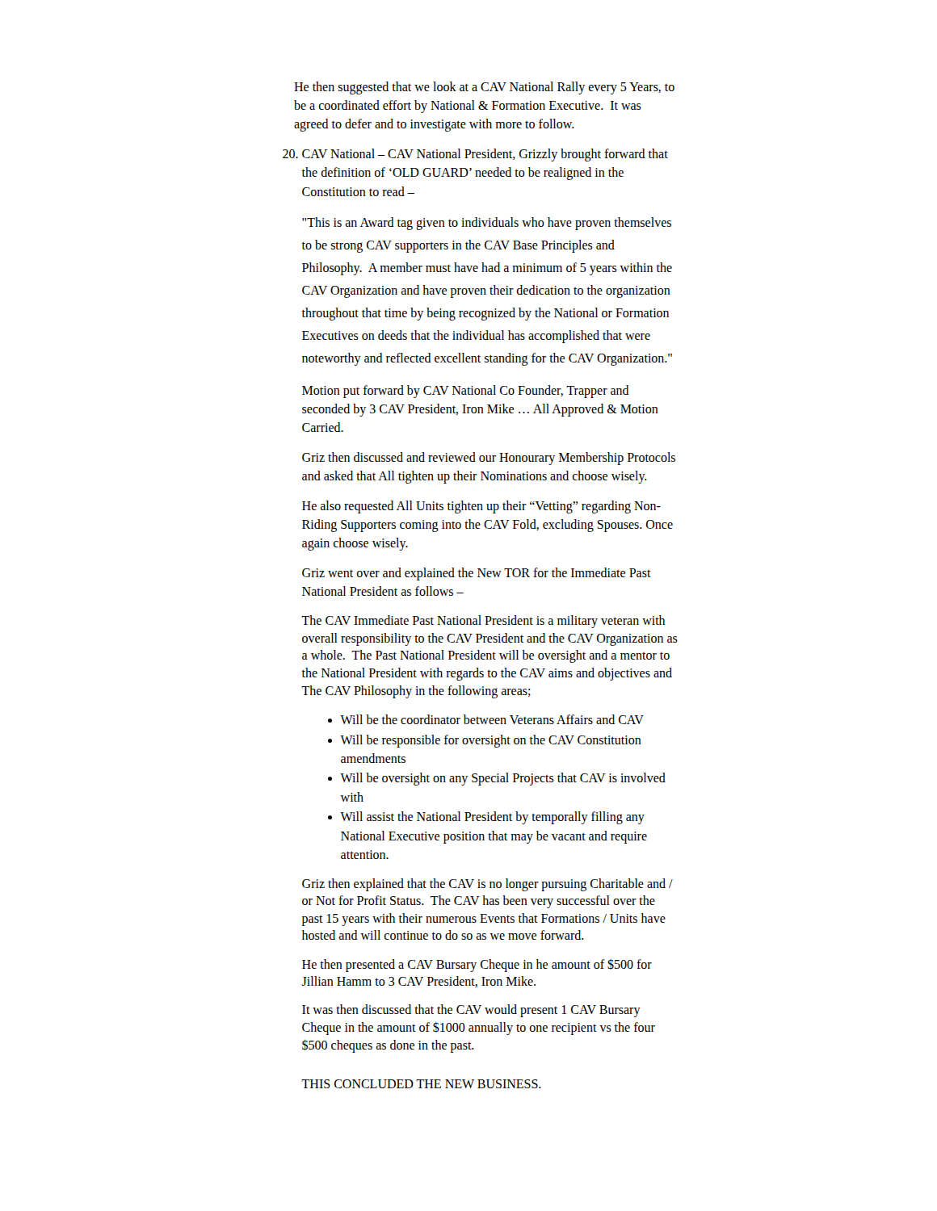He then suggested that we look at a CAV National Rally every 5 Years, to be a coordinated effort by National & Formation Executive. It was agreed to defer and to investigate with more to follow.
CAV National – CAV National President, Grizzly brought forward that the definition of ‘OLD GUARD’ needed to be realigned in the Constitution to read –
"This is an Award tag given to individuals who have proven themselves to be strong CAV supporters in the CAV Base Principles and Philosophy. A member must have had a minimum of 5 years within the CAV Organization and have proven their dedication to the organization throughout that time by being recognized by the National or Formation Executives on deeds that the individual has accomplished that were noteworthy and reflected excellent standing for the CAV Organization."
Motion put forward by CAV National Co Founder, Trapper and seconded by 3 CAV President, Iron Mike … All Approved & Motion Carried.
Griz then discussed and reviewed our Honourary Membership Protocols and asked that All tighten up their Nominations and choose wisely.
He also requested All Units tighten up their “Vetting” regarding Non-Riding Supporters coming into the CAV Fold, excluding Spouses. Once again choose wisely.
Griz went over and explained the New TOR for the Immediate Past National President as follows –
The CAV Immediate Past National President is a military veteran with overall responsibility to the CAV President and the CAV Organization as a whole. The Past National President will be oversight and a mentor to the National President with regards to the CAV aims and objectives and The CAV Philosophy in the following areas;
Will be the coordinator between Veterans Affairs and CAV
Will be responsible for oversight on the CAV Constitution amendments
Will be oversight on any Special Projects that CAV is involved with
Will assist the National President by temporally filling any National Executive position that may be vacant and require attention.
Griz then explained that the CAV is no longer pursuing Charitable and / or Not for Profit Status. The CAV has been very successful over the past 15 years with their numerous Events that Formations / Units have hosted and will continue to do so as we move forward.
He then presented a CAV Bursary Cheque in he amount of $500 for Jillian Hamm to 3 CAV President, Iron Mike.
It was then discussed that the CAV would present 1 CAV Bursary Cheque in the amount of $1000 annually to one recipient vs the four $500 cheques as done in the past.
THIS CONCLUDED THE NEW BUSINESS.